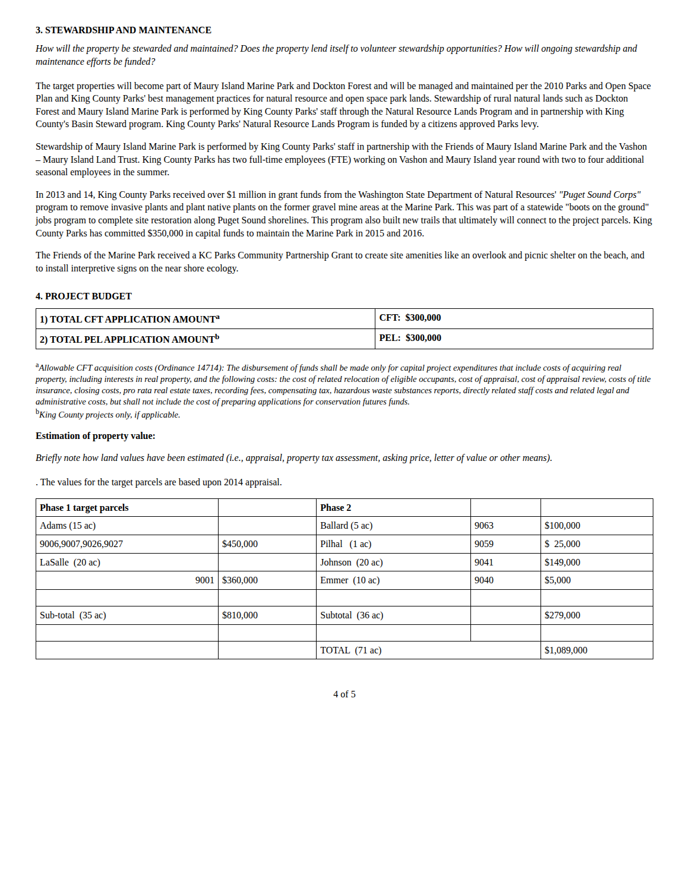3. STEWARDSHIP AND MAINTENANCE
How will the property be stewarded and maintained? Does the property lend itself to volunteer stewardship opportunities? How will ongoing stewardship and maintenance efforts be funded?
The target properties will become part of Maury Island Marine Park and Dockton Forest and will be managed and maintained per the 2010 Parks and Open Space Plan and King County Parks' best management practices for natural resource and open space park lands. Stewardship of rural natural lands such as Dockton Forest and Maury Island Marine Park is performed by King County Parks' staff through the Natural Resource Lands Program and in partnership with King County's Basin Steward program. King County Parks' Natural Resource Lands Program is funded by a citizens approved Parks levy.
Stewardship of Maury Island Marine Park is performed by King County Parks' staff in partnership with the Friends of Maury Island Marine Park and the Vashon – Maury Island Land Trust. King County Parks has two full-time employees (FTE) working on Vashon and Maury Island year round with two to four additional seasonal employees in the summer.
In 2013 and 14, King County Parks received over $1 million in grant funds from the Washington State Department of Natural Resources' "Puget Sound Corps" program to remove invasive plants and plant native plants on the former gravel mine areas at the Marine Park. This was part of a statewide "boots on the ground" jobs program to complete site restoration along Puget Sound shorelines. This program also built new trails that ultimately will connect to the project parcels. King County Parks has committed $350,000 in capital funds to maintain the Marine Park in 2015 and 2016.
The Friends of the Marine Park received a KC Parks Community Partnership Grant to create site amenities like an overlook and picnic shelter on the beach, and to install interpretive signs on the near shore ecology.
4. PROJECT BUDGET
| 1) TOTAL CFT APPLICATION AMOUNT a | CFT: $300,000 |
| 2) TOTAL PEL APPLICATION AMOUNT b | PEL: $300,000 |
aAllowable CFT acquisition costs (Ordinance 14714): The disbursement of funds shall be made only for capital project expenditures that include costs of acquiring real property, including interests in real property, and the following costs: the cost of related relocation of eligible occupants, cost of appraisal, cost of appraisal review, costs of title insurance, closing costs, pro rata real estate taxes, recording fees, compensating tax, hazardous waste substances reports, directly related staff costs and related legal and administrative costs, but shall not include the cost of preparing applications for conservation futures funds.
bKing County projects only, if applicable.
Estimation of property value:
Briefly note how land values have been estimated (i.e., appraisal, property tax assessment, asking price, letter of value or other means).
. The values for the target parcels are based upon 2014 appraisal.
| Phase 1 target parcels | | Phase 2 | | |
| Adams (15 ac) | | Ballard (5 ac) | 9063 | $100,000 |
| 9006,9007,9026,9027 | $450,000 | Pilhal (1 ac) | 9059 | $ 25,000 |
| LaSalle (20 ac) | | Johnson (20 ac) | 9041 | $149,000 |
| 9001 | $360,000 | Emmer (10 ac) | 9040 | $5,000 |
| Sub-total (35 ac) | $810,000 | Subtotal (36 ac) | | $279,000 |
| | | TOTAL (71 ac) | $1,089,000 |
4 of 5